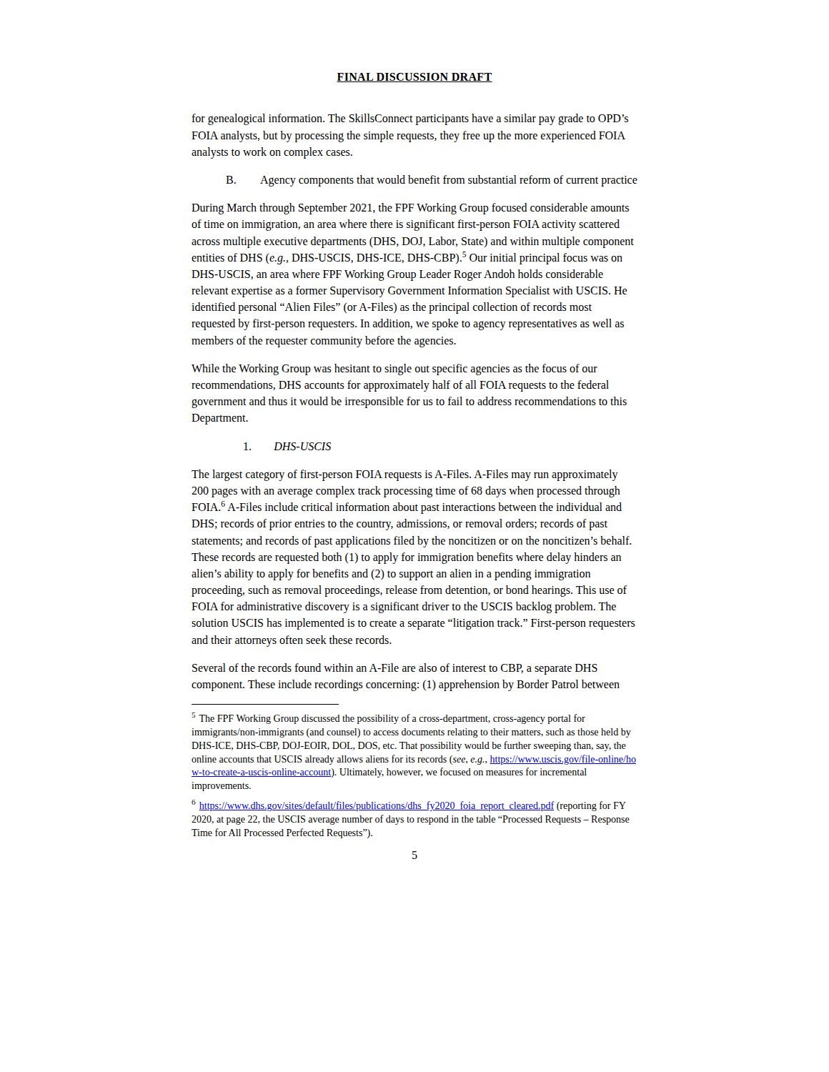FINAL DISCUSSION DRAFT
for genealogical information. The SkillsConnect participants have a similar pay grade to OPD’s FOIA analysts, but by processing the simple requests, they free up the more experienced FOIA analysts to work on complex cases.
B. Agency components that would benefit from substantial reform of current practice
During March through September 2021, the FPF Working Group focused considerable amounts of time on immigration, an area where there is significant first-person FOIA activity scattered across multiple executive departments (DHS, DOJ, Labor, State) and within multiple component entities of DHS (e.g., DHS-USCIS, DHS-ICE, DHS-CBP).5 Our initial principal focus was on DHS-USCIS, an area where FPF Working Group Leader Roger Andoh holds considerable relevant expertise as a former Supervisory Government Information Specialist with USCIS. He identified personal “Alien Files” (or A-Files) as the principal collection of records most requested by first-person requesters. In addition, we spoke to agency representatives as well as members of the requester community before the agencies.
While the Working Group was hesitant to single out specific agencies as the focus of our recommendations, DHS accounts for approximately half of all FOIA requests to the federal government and thus it would be irresponsible for us to fail to address recommendations to this Department.
1. DHS-USCIS
The largest category of first-person FOIA requests is A-Files. A-Files may run approximately 200 pages with an average complex track processing time of 68 days when processed through FOIA.6 A-Files include critical information about past interactions between the individual and DHS; records of prior entries to the country, admissions, or removal orders; records of past statements; and records of past applications filed by the noncitizen or on the noncitizen’s behalf. These records are requested both (1) to apply for immigration benefits where delay hinders an alien’s ability to apply for benefits and (2) to support an alien in a pending immigration proceeding, such as removal proceedings, release from detention, or bond hearings. This use of FOIA for administrative discovery is a significant driver to the USCIS backlog problem. The solution USCIS has implemented is to create a separate “litigation track.” First-person requesters and their attorneys often seek these records.
Several of the records found within an A-File are also of interest to CBP, a separate DHS component. These include recordings concerning: (1) apprehension by Border Patrol between
5 The FPF Working Group discussed the possibility of a cross-department, cross-agency portal for immigrants/non-immigrants (and counsel) to access documents relating to their matters, such as those held by DHS-ICE, DHS-CBP, DOJ-EOIR, DOL, DOS, etc. That possibility would be further sweeping than, say, the online accounts that USCIS already allows aliens for its records (see, e.g., https://www.uscis.gov/file-online/how-to-create-a-uscis-online-account). Ultimately, however, we focused on measures for incremental improvements.
6 https://www.dhs.gov/sites/default/files/publications/dhs_fy2020_foia_report_cleared.pdf (reporting for FY 2020, at page 22, the USCIS average number of days to respond in the table “Processed Requests – Response Time for All Processed Perfected Requests”).
5